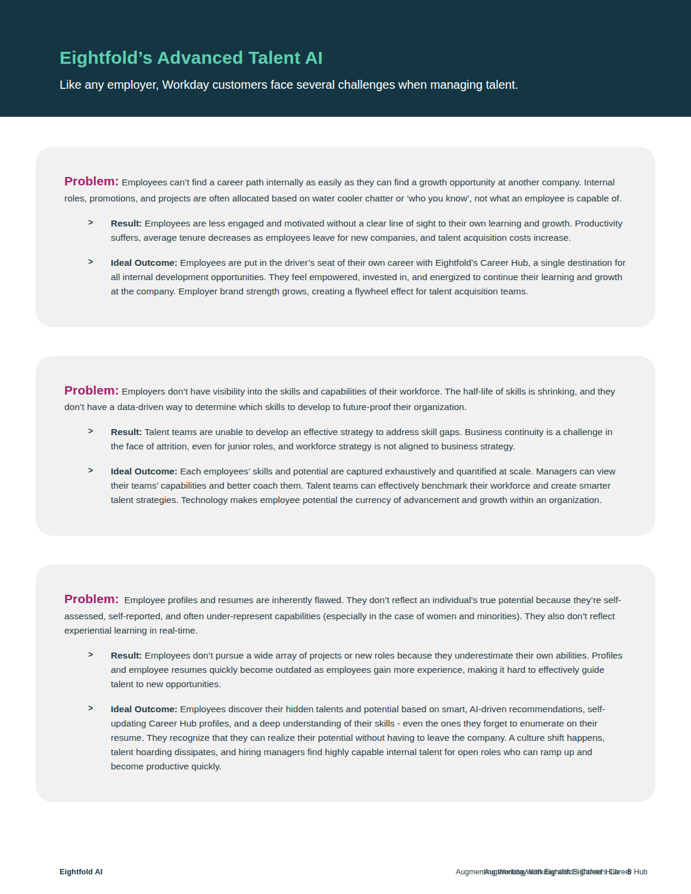Eightfold’s Advanced Talent AI
Like any employer, Workday customers face several challenges when managing talent.
Problem: Employees can’t find a career path internally as easily as they can find a growth opportunity at another company. Internal roles, promotions, and projects are often allocated based on water cooler chatter or ‘who you know’, not what an employee is capable of.
Result: Employees are less engaged and motivated without a clear line of sight to their own learning and growth. Productivity suffers, average tenure decreases as employees leave for new companies, and talent acquisition costs increase.
Ideal Outcome: Employees are put in the driver’s seat of their own career with Eightfold’s Career Hub, a single destination for all internal development opportunities. They feel empowered, invested in, and energized to continue their learning and growth at the company. Employer brand strength grows, creating a flywheel effect for talent acquisition teams.
Problem: Employers don’t have visibility into the skills and capabilities of their workforce. The half-life of skills is shrinking, and they don’t have a data-driven way to determine which skills to develop to future-proof their organization.
Result: Talent teams are unable to develop an effective strategy to address skill gaps. Business continuity is a challenge in the face of attrition, even for junior roles, and workforce strategy is not aligned to business strategy.
Ideal Outcome: Each employees’ skills and potential are captured exhaustively and quantified at scale. Managers can view their teams’ capabilities and better coach them. Talent teams can effectively benchmark their workforce and create smarter talent strategies. Technology makes employee potential the currency of advancement and growth within an organization.
Problem: Employee profiles and resumes are inherently flawed. They don’t reflect an individual’s true potential because they’re self-assessed, self-reported, and often under-represent capabilities (especially in the case of women and minorities). They also don’t reflect experiential learning in real-time.
Result: Employees don’t pursue a wide array of projects or new roles because they underestimate their own abilities. Profiles and employee resumes quickly become outdated as employees gain more experience, making it hard to effectively guide talent to new opportunities.
Ideal Outcome: Employees discover their hidden talents and potential based on smart, AI-driven recommendations, self-updating Career Hub profiles, and a deep understanding of their skills - even the ones they forget to enumerate on their resume. They recognize that they can realize their potential without having to leave the company. A culture shift happens, talent hoarding dissipates, and hiring managers find highly capable internal talent for open roles who can ramp up and become productive quickly.
Eightfold AI
Augmenting Workday with Eightfold’s Career HubAugmenting Workday with Eightfold’s Career Hub
5